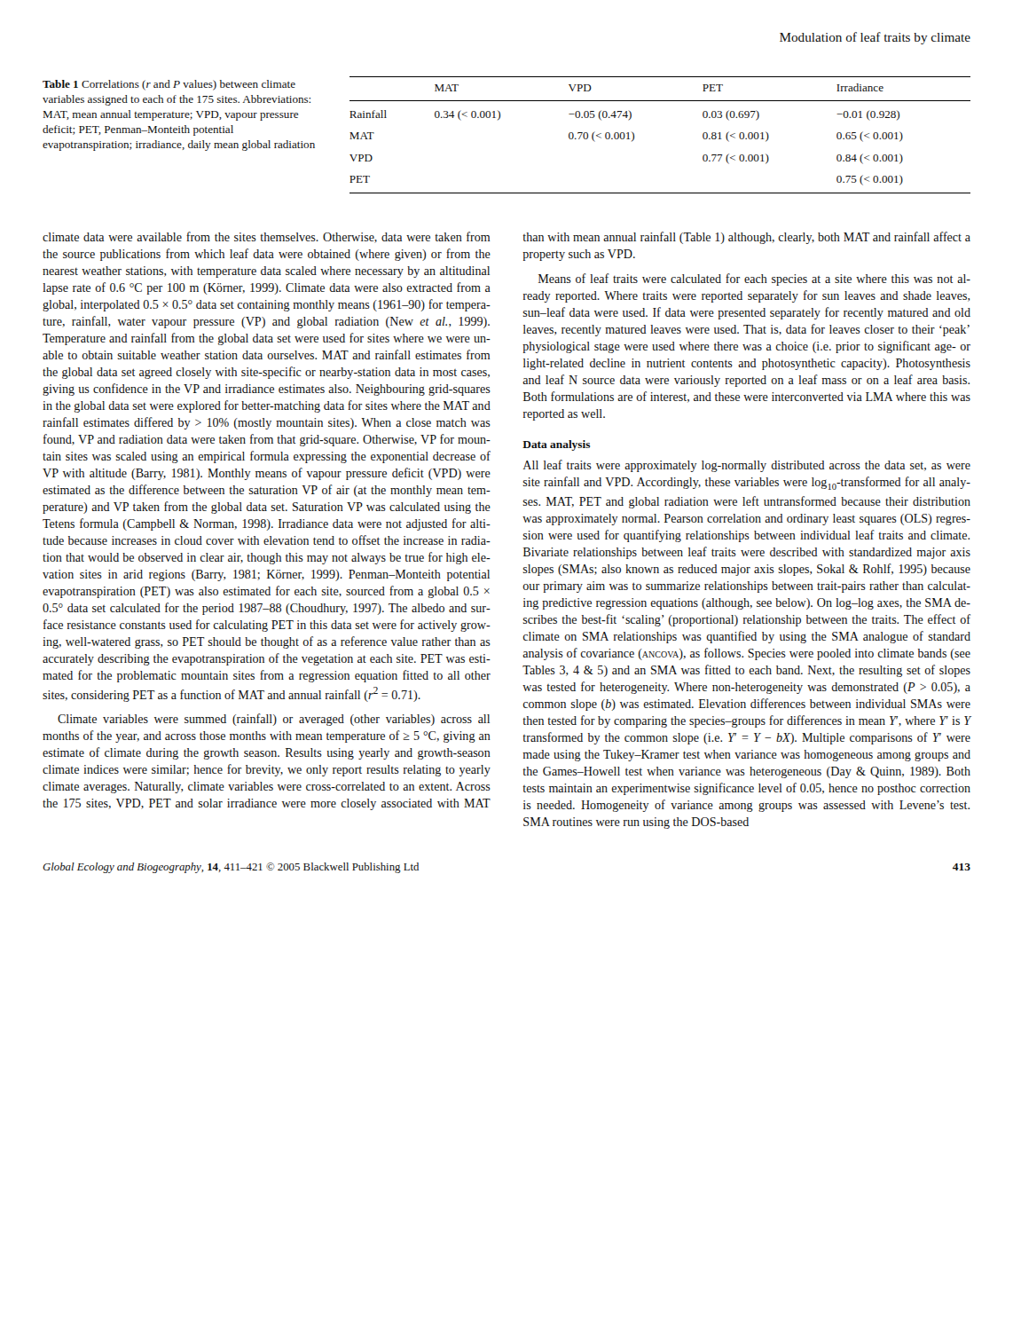Modulation of leaf traits by climate
Table 1 Correlations (r and P values) between climate variables assigned to each of the 175 sites. Abbreviations: MAT, mean annual temperature; VPD, vapour pressure deficit; PET, Penman–Monteith potential evapotranspiration; irradiance, daily mean global radiation
| | MAT | VPD | PET | Irradiance |
| --- | --- | --- | --- | --- |
| Rainfall | 0.34 (< 0.001) | −0.05 (0.474) | 0.03 (0.697) | −0.01 (0.928) |
| MAT | | 0.70 (< 0.001) | 0.81 (< 0.001) | 0.65 (< 0.001) |
| VPD | | | 0.77 (< 0.001) | 0.84 (< 0.001) |
| PET | | | | 0.75 (< 0.001) |
climate data were available from the sites themselves. Otherwise, data were taken from the source publications from which leaf data were obtained (where given) or from the nearest weather stations, with temperature data scaled where necessary by an altitudinal lapse rate of 0.6 °C per 100 m (Körner, 1999). Climate data were also extracted from a global, interpolated 0.5 × 0.5° data set containing monthly means (1961–90) for temperature, rainfall, water vapour pressure (VP) and global radiation (New et al., 1999). Temperature and rainfall from the global data set were used for sites where we were unable to obtain suitable weather station data ourselves. MAT and rainfall estimates from the global data set agreed closely with site-specific or nearby-station data in most cases, giving us confidence in the VP and irradiance estimates also. Neighbouring grid-squares in the global data set were explored for better-matching data for sites where the MAT and rainfall estimates differed by > 10% (mostly mountain sites). When a close match was found, VP and radiation data were taken from that grid-square. Otherwise, VP for mountain sites was scaled using an empirical formula expressing the exponential decrease of VP with altitude (Barry, 1981). Monthly means of vapour pressure deficit (VPD) were estimated as the difference between the saturation VP of air (at the monthly mean temperature) and VP taken from the global data set. Saturation VP was calculated using the Tetens formula (Campbell & Norman, 1998). Irradiance data were not adjusted for altitude because increases in cloud cover with elevation tend to offset the increase in radiation that would be observed in clear air, though this may not always be true for high elevation sites in arid regions (Barry, 1981; Körner, 1999). Penman–Monteith potential evapotranspiration (PET) was also estimated for each site, sourced from a global 0.5 × 0.5° data set calculated for the period 1987–88 (Choudhury, 1997). The albedo and surface resistance constants used for calculating PET in this data set were for actively growing, well-watered grass, so PET should be thought of as a reference value rather than as accurately describing the evapotranspiration of the vegetation at each site. PET was estimated for the problematic mountain sites from a regression equation fitted to all other sites, considering PET as a function of MAT and annual rainfall (r2 = 0.71).
Climate variables were summed (rainfall) or averaged (other variables) across all months of the year, and across those months with mean temperature of ≥ 5 °C, giving an estimate of climate during the growth season. Results using yearly and growth-season climate indices were similar; hence for brevity, we only report results relating to yearly climate averages. Naturally, climate variables were cross-correlated to an extent. Across the 175 sites, VPD, PET and solar irradiance were more closely associated with MAT than with mean annual rainfall (Table 1) although, clearly, both MAT and rainfall affect a property such as VPD.
Means of leaf traits were calculated for each species at a site where this was not already reported. Where traits were reported separately for sun leaves and shade leaves, sun–leaf data were used. If data were presented separately for recently matured and old leaves, recently matured leaves were used. That is, data for leaves closer to their ‘peak’ physiological stage were used where there was a choice (i.e. prior to significant age- or light-related decline in nutrient contents and photosynthetic capacity). Photosynthesis and leaf N source data were variously reported on a leaf mass or on a leaf area basis. Both formulations are of interest, and these were interconverted via LMA where this was reported as well.
Data analysis
All leaf traits were approximately log-normally distributed across the data set, as were site rainfall and VPD. Accordingly, these variables were log10-transformed for all analyses. MAT, PET and global radiation were left untransformed because their distribution was approximately normal. Pearson correlation and ordinary least squares (OLS) regression were used for quantifying relationships between individual leaf traits and climate. Bivariate relationships between leaf traits were described with standardized major axis slopes (SMAs; also known as reduced major axis slopes, Sokal & Rohlf, 1995) because our primary aim was to summarize relationships between trait-pairs rather than calculating predictive regression equations (although, see below). On log–log axes, the SMA describes the best-fit ‘scaling’ (proportional) relationship between the traits. The effect of climate on SMA relationships was quantified by using the SMA analogue of standard analysis of covariance (ancova), as follows. Species were pooled into climate bands (see Tables 3, 4 & 5) and an SMA was fitted to each band. Next, the resulting set of slopes was tested for heterogeneity. Where non-heterogeneity was demonstrated (P > 0.05), a common slope (b) was estimated. Elevation differences between individual SMAs were then tested for by comparing the species–groups for differences in mean Y′, where Y′ is Y transformed by the common slope (i.e. Y′ = Y − bX). Multiple comparisons of Y′ were made using the Tukey–Kramer test when variance was homogeneous among groups and the Games–Howell test when variance was heterogeneous (Day & Quinn, 1989). Both tests maintain an experimentwise significance level of 0.05, hence no posthoc correction is needed. Homogeneity of variance among groups was assessed with Levene’s test. SMA routines were run using the DOS-based
Global Ecology and Biogeography, 14, 411–421 © 2005 Blackwell Publishing Ltd
413